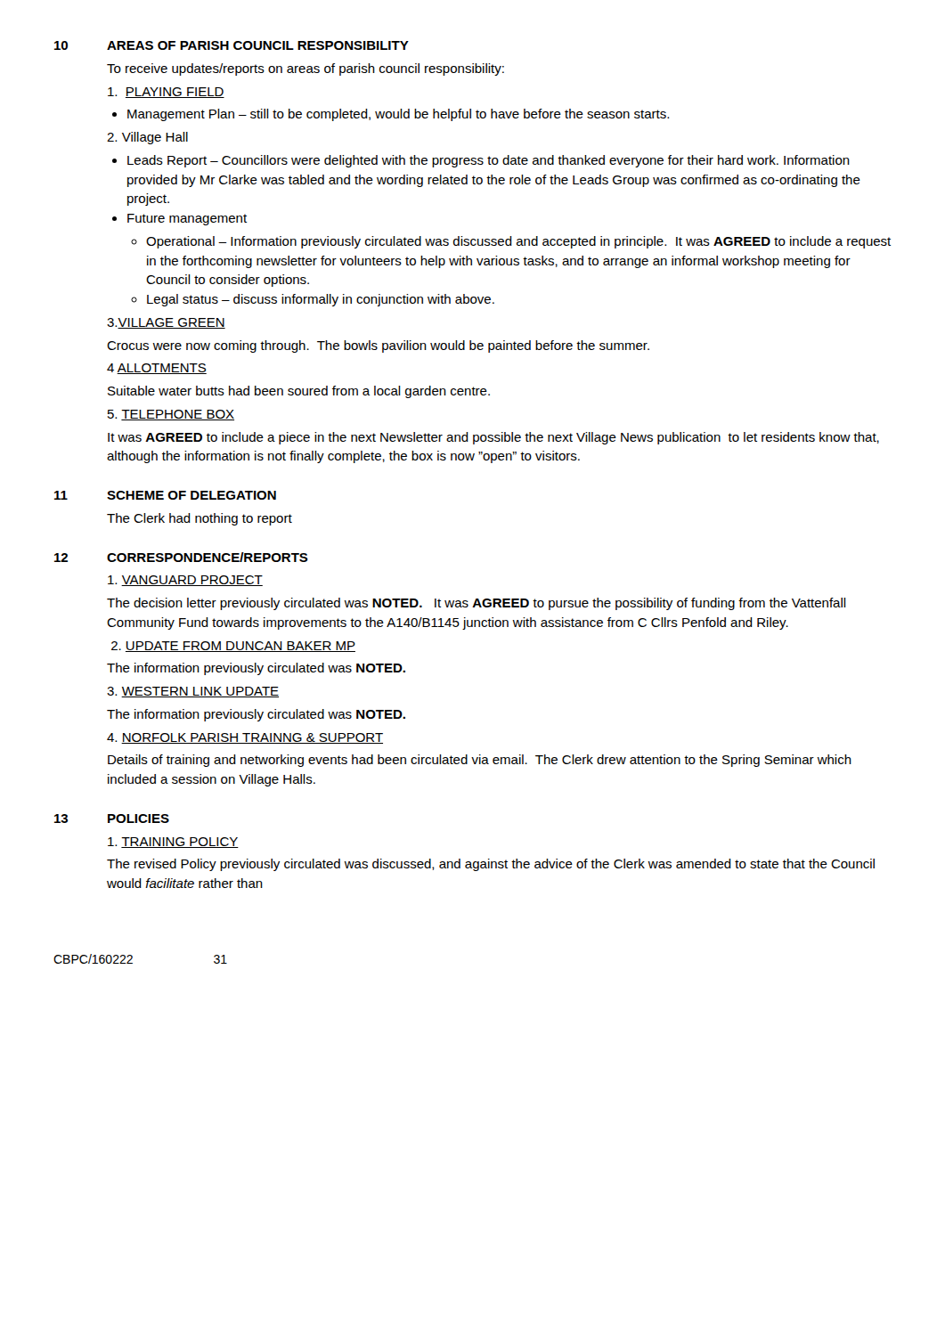10
Areas of Parish Council Responsibility
To receive updates/reports on areas of parish council responsibility:
1. PLAYING FIELD
Management Plan – still to be completed, would be helpful to have before the season starts.
2. Village Hall
Leads Report – Councillors were delighted with the progress to date and thanked everyone for their hard work. Information provided by Mr Clarke was tabled and the wording related to the role of the Leads Group was confirmed as co-ordinating the project.
Future management
Operational – Information previously circulated was discussed and accepted in principle. It was AGREED to include a request in the forthcoming newsletter for volunteers to help with various tasks, and to arrange an informal workshop meeting for Council to consider options.
Legal status – discuss informally in conjunction with above.
3.VILLAGE GREEN
Crocus were now coming through. The bowls pavilion would be painted before the summer.
4 ALLOTMENTS
Suitable water butts had been soured from a local garden centre.
5. TELEPHONE BOX
It was AGREED to include a piece in the next Newsletter and possible the next Village News publication to let residents know that, although the information is not finally complete, the box is now ”open” to visitors.
11
Scheme of Delegation
The Clerk had nothing to report
12
Correspondence/Reports
1. VANGUARD PROJECT
The decision letter previously circulated was NOTED. It was AGREED to pursue the possibility of funding from the Vattenfall Community Fund towards improvements to the A140/B1145 junction with assistance from C Cllrs Penfold and Riley.
2. UPDATE FROM DUNCAN BAKER MP
The information previously circulated was NOTED.
3. WESTERN LINK UPDATE
The information previously circulated was NOTED.
4. NORFOLK PARISH TRAINNG & SUPPORT
Details of training and networking events had been circulated via email. The Clerk drew attention to the Spring Seminar which included a session on Village Halls.
13
Policies
1. TRAINING POLICY
The revised Policy previously circulated was discussed, and against the advice of the Clerk was amended to state that the Council would facilitate rather than
CBPC/160222
31